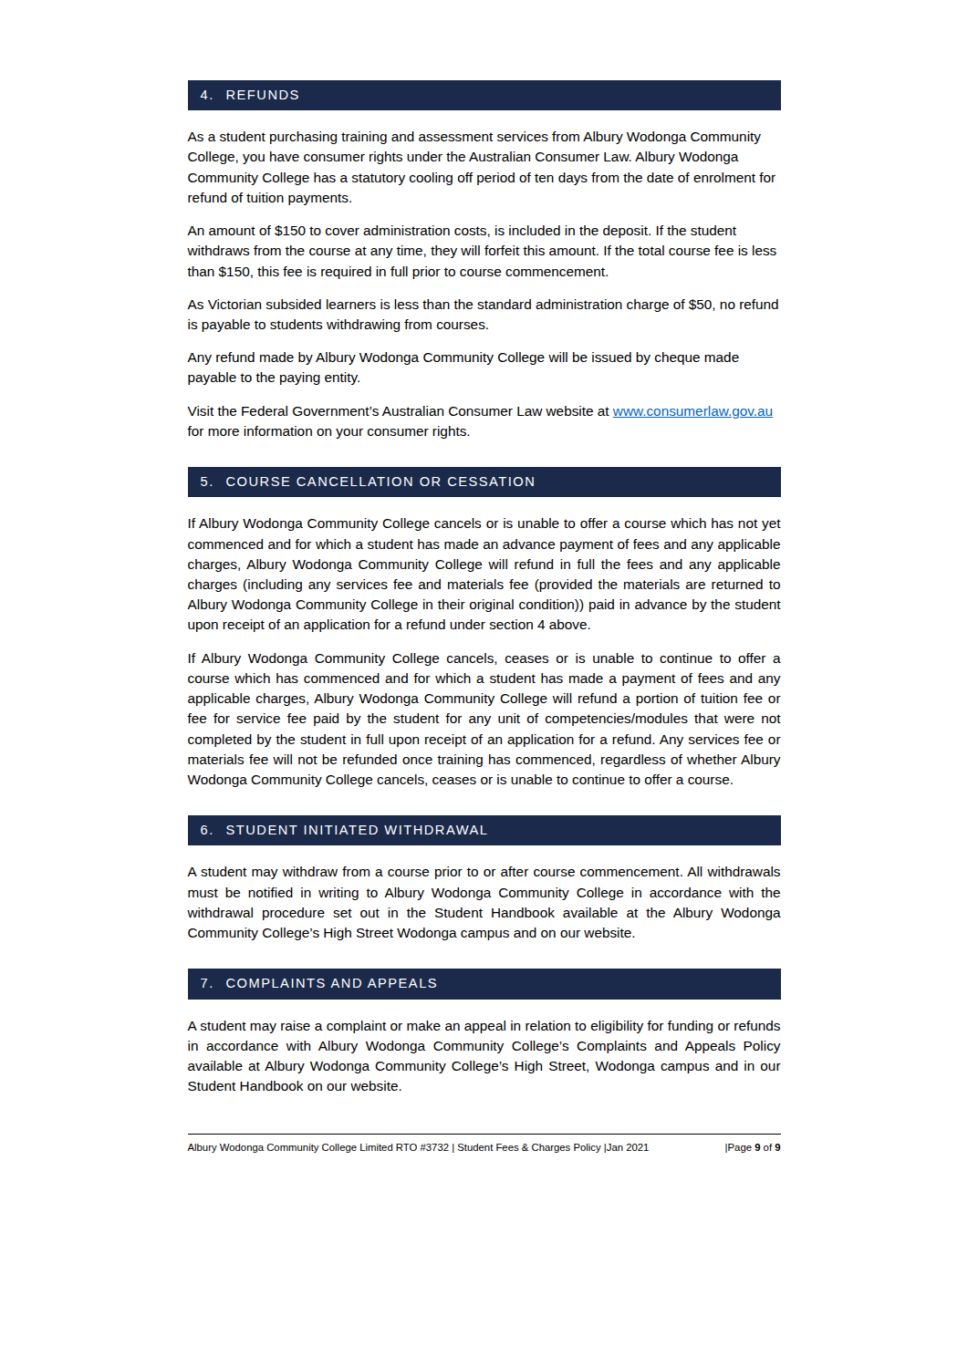4. REFUNDS
As a student purchasing training and assessment services from Albury Wodonga Community College, you have consumer rights under the Australian Consumer Law. Albury Wodonga Community College has a statutory cooling off period of ten days from the date of enrolment for refund of tuition payments.
An amount of $150 to cover administration costs, is included in the deposit. If the student withdraws from the course at any time, they will forfeit this amount. If the total course fee is less than $150, this fee is required in full prior to course commencement.
As Victorian subsided learners is less than the standard administration charge of $50, no refund is payable to students withdrawing from courses.
Any refund made by Albury Wodonga Community College will be issued by cheque made payable to the paying entity.
Visit the Federal Government’s Australian Consumer Law website at www.consumerlaw.gov.au for more information on your consumer rights.
5. COURSE CANCELLATION OR CESSATION
If Albury Wodonga Community College cancels or is unable to offer a course which has not yet commenced and for which a student has made an advance payment of fees and any applicable charges, Albury Wodonga Community College will refund in full the fees and any applicable charges (including any services fee and materials fee (provided the materials are returned to Albury Wodonga Community College in their original condition)) paid in advance by the student upon receipt of an application for a refund under section 4 above.
If Albury Wodonga Community College cancels, ceases or is unable to continue to offer a course which has commenced and for which a student has made a payment of fees and any applicable charges, Albury Wodonga Community College will refund a portion of tuition fee or fee for service fee paid by the student for any unit of competencies/modules that were not completed by the student in full upon receipt of an application for a refund. Any services fee or materials fee will not be refunded once training has commenced, regardless of whether Albury Wodonga Community College cancels, ceases or is unable to continue to offer a course.
6. STUDENT INITIATED WITHDRAWAL
A student may withdraw from a course prior to or after course commencement. All withdrawals must be notified in writing to Albury Wodonga Community College in accordance with the withdrawal procedure set out in the Student Handbook available at the Albury Wodonga Community College’s High Street Wodonga campus and on our website.
7. COMPLAINTS AND APPEALS
A student may raise a complaint or make an appeal in relation to eligibility for funding or refunds in accordance with Albury Wodonga Community College’s Complaints and Appeals Policy available at Albury Wodonga Community College’s High Street, Wodonga campus and in our Student Handbook on our website.
Albury Wodonga Community College Limited RTO #3732 | Student Fees & Charges Policy |Jan 2021
|Page 9 of 9